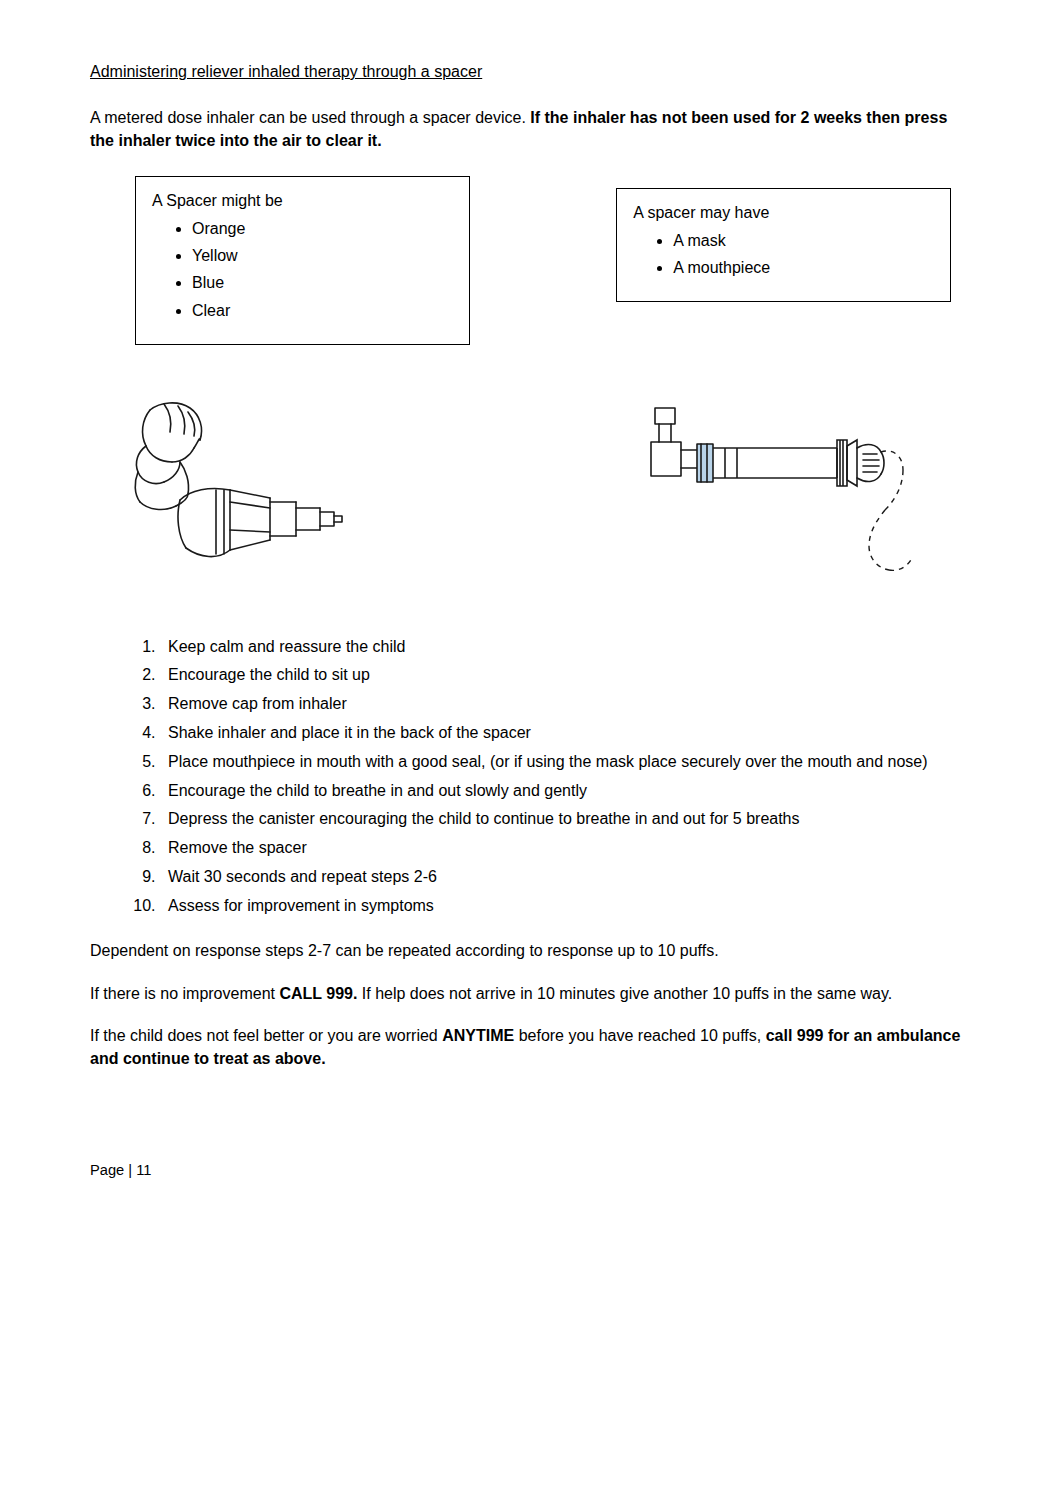Administering reliever inhaled therapy through a spacer
A metered dose inhaler can be used through a spacer device. If the inhaler has not been used for 2 weeks then press the inhaler twice into the air to clear it.
A Spacer might be
Orange
Yellow
Blue
Clear
A spacer may have
A mask
A mouthpiece
Keep calm and reassure the child
Encourage the child to sit up
Remove cap from inhaler
Shake inhaler and place it in the back of the spacer
Place mouthpiece in mouth with a good seal, (or if using the mask place securely over the mouth and nose)
Encourage the child to breathe in and out slowly and gently
Depress the canister encouraging the child to continue to breathe in and out for 5 breaths
Remove the spacer
Wait 30 seconds and repeat steps 2-6
Assess for improvement in symptoms
Dependent on response steps 2-7 can be repeated according to response up to 10 puffs.
If there is no improvement CALL 999. If help does not arrive in 10 minutes give another 10 puffs in the same way.
If the child does not feel better or you are worried ANYTIME before you have reached 10 puffs, call 999 for an ambulance and continue to treat as above.
Page | 11